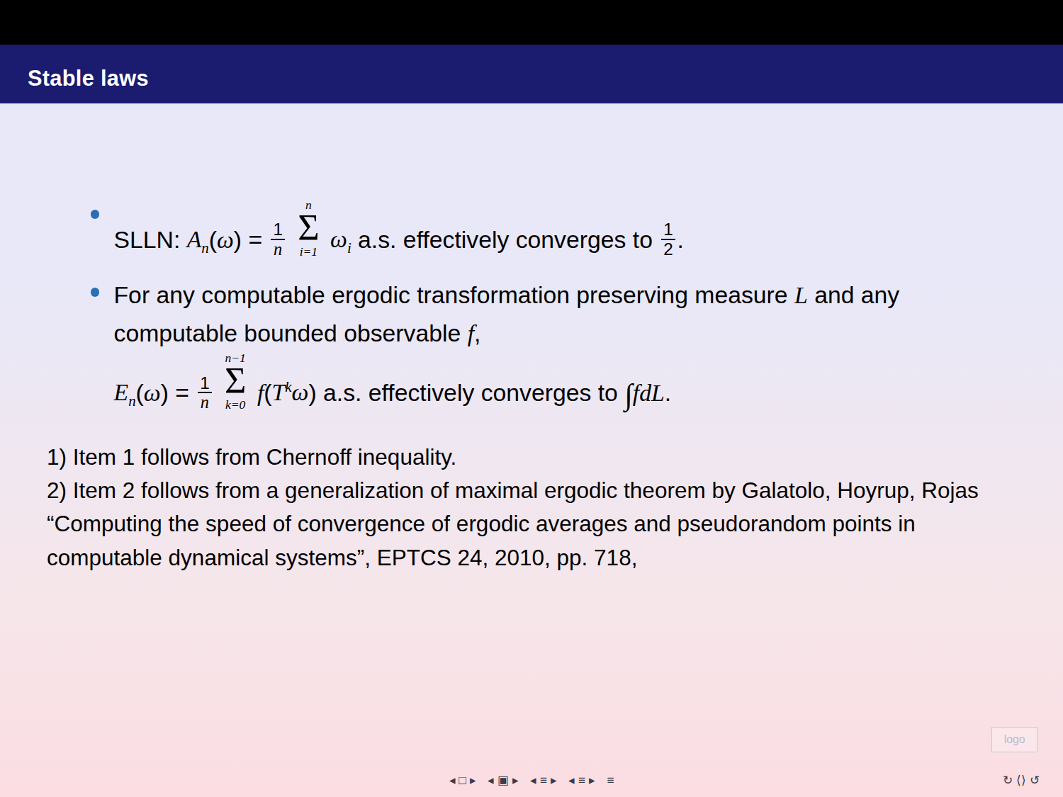Stable laws
SLLN: An(ω) = 1 n n Σ i=1 ωi a.s. effectively converges to 12.
For any computable ergodic transformation preserving measure L and any computable bounded observable f,
En(ω) = 1 n n−1 Σ k=0 f(Tkω) a.s. effectively converges to ∫fdL.
1) Item 1 follows from Chernoff inequality.
2) Item 2 follows from a generalization of maximal ergodic theorem by Galatolo, Hoyrup, Rojas “Computing the speed of convergence of ergodic averages and pseudorandom points in computable dynamical systems”, EPTCS 24, 2010, pp. 718,
logo
◂ □ ▸ ◂ ▣ ▸ ◂ ≡ ▸ ◂ ≡ ▸ ≡ ↻ ⟨⟩ ↺